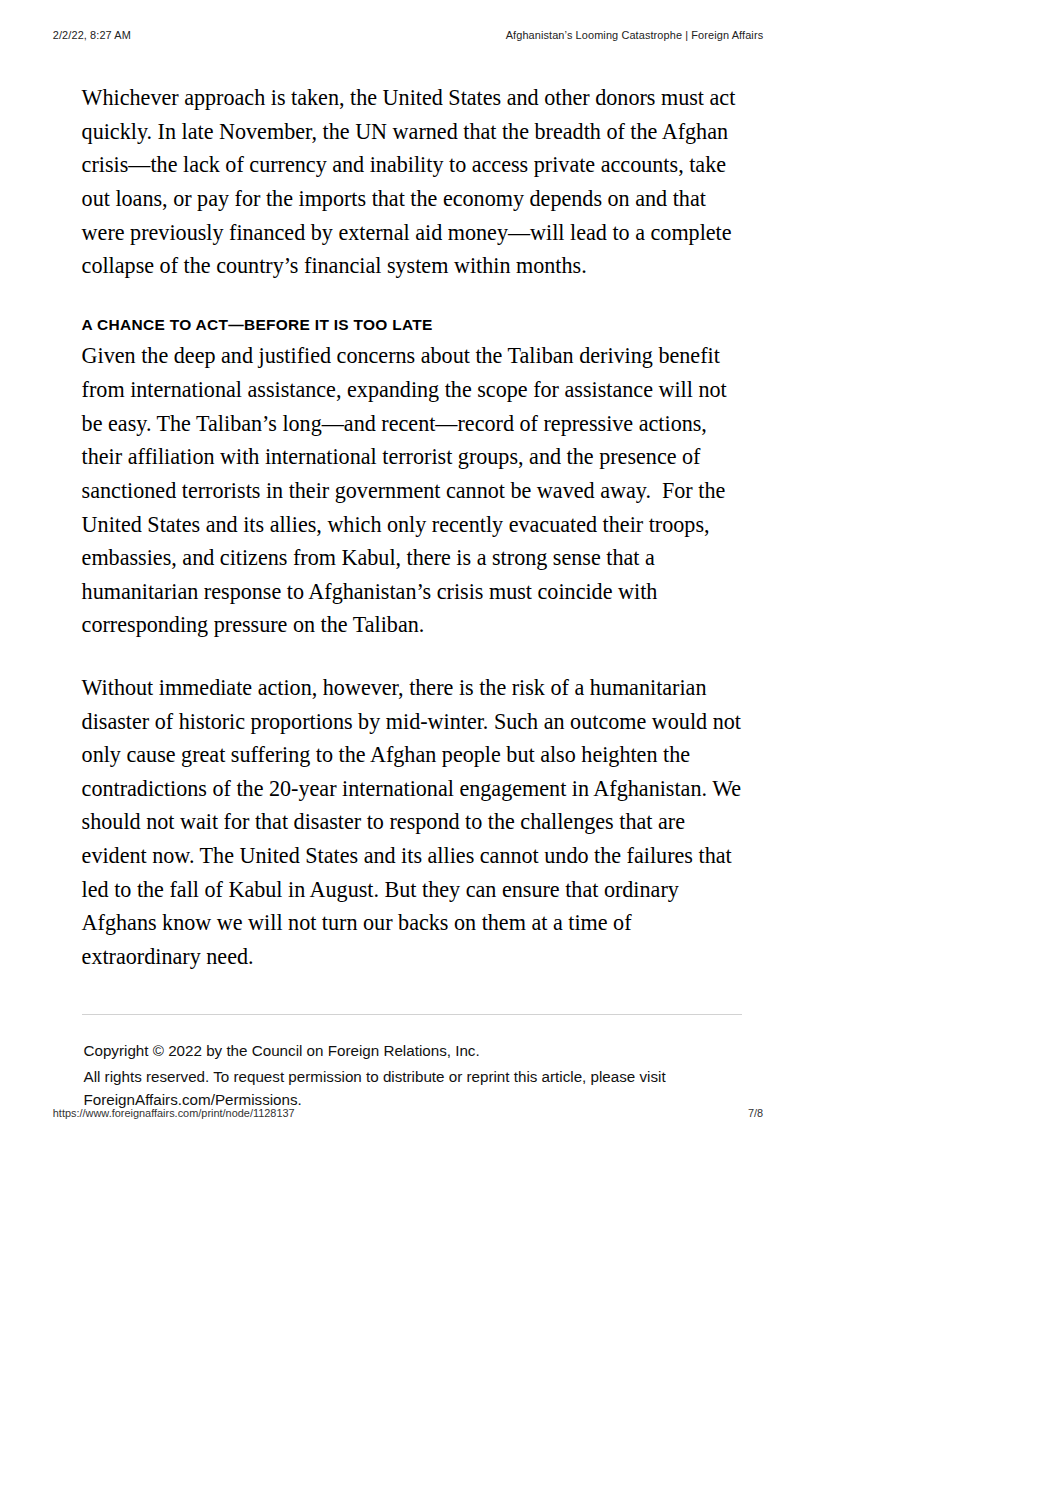2/2/22, 8:27 AM Afghanistan’s Looming Catastrophe | Foreign Affairs
Whichever approach is taken, the United States and other donors must act quickly. In late November, the UN warned that the breadth of the Afghan crisis—the lack of currency and inability to access private accounts, take out loans, or pay for the imports that the economy depends on and that were previously financed by external aid money—will lead to a complete collapse of the country’s financial system within months.
A chance to act—before it is too late
Given the deep and justified concerns about the Taliban deriving benefit from international assistance, expanding the scope for assistance will not be easy. The Taliban’s long—and recent—record of repressive actions, their affiliation with international terrorist groups, and the presence of sanctioned terrorists in their government cannot be waved away. For the United States and its allies, which only recently evacuated their troops, embassies, and citizens from Kabul, there is a strong sense that a humanitarian response to Afghanistan’s crisis must coincide with corresponding pressure on the Taliban.
Without immediate action, however, there is the risk of a humanitarian disaster of historic proportions by mid-winter. Such an outcome would not only cause great suffering to the Afghan people but also heighten the contradictions of the 20-year international engagement in Afghanistan. We should not wait for that disaster to respond to the challenges that are evident now. The United States and its allies cannot undo the failures that led to the fall of Kabul in August. But they can ensure that ordinary Afghans know we will not turn our backs on them at a time of extraordinary need.
Copyright © 2022 by the Council on Foreign Relations, Inc.
All rights reserved. To request permission to distribute or reprint this article, please visit ForeignAffairs.com/Permissions.
https://www.foreignaffairs.com/print/node/1128137 7/8